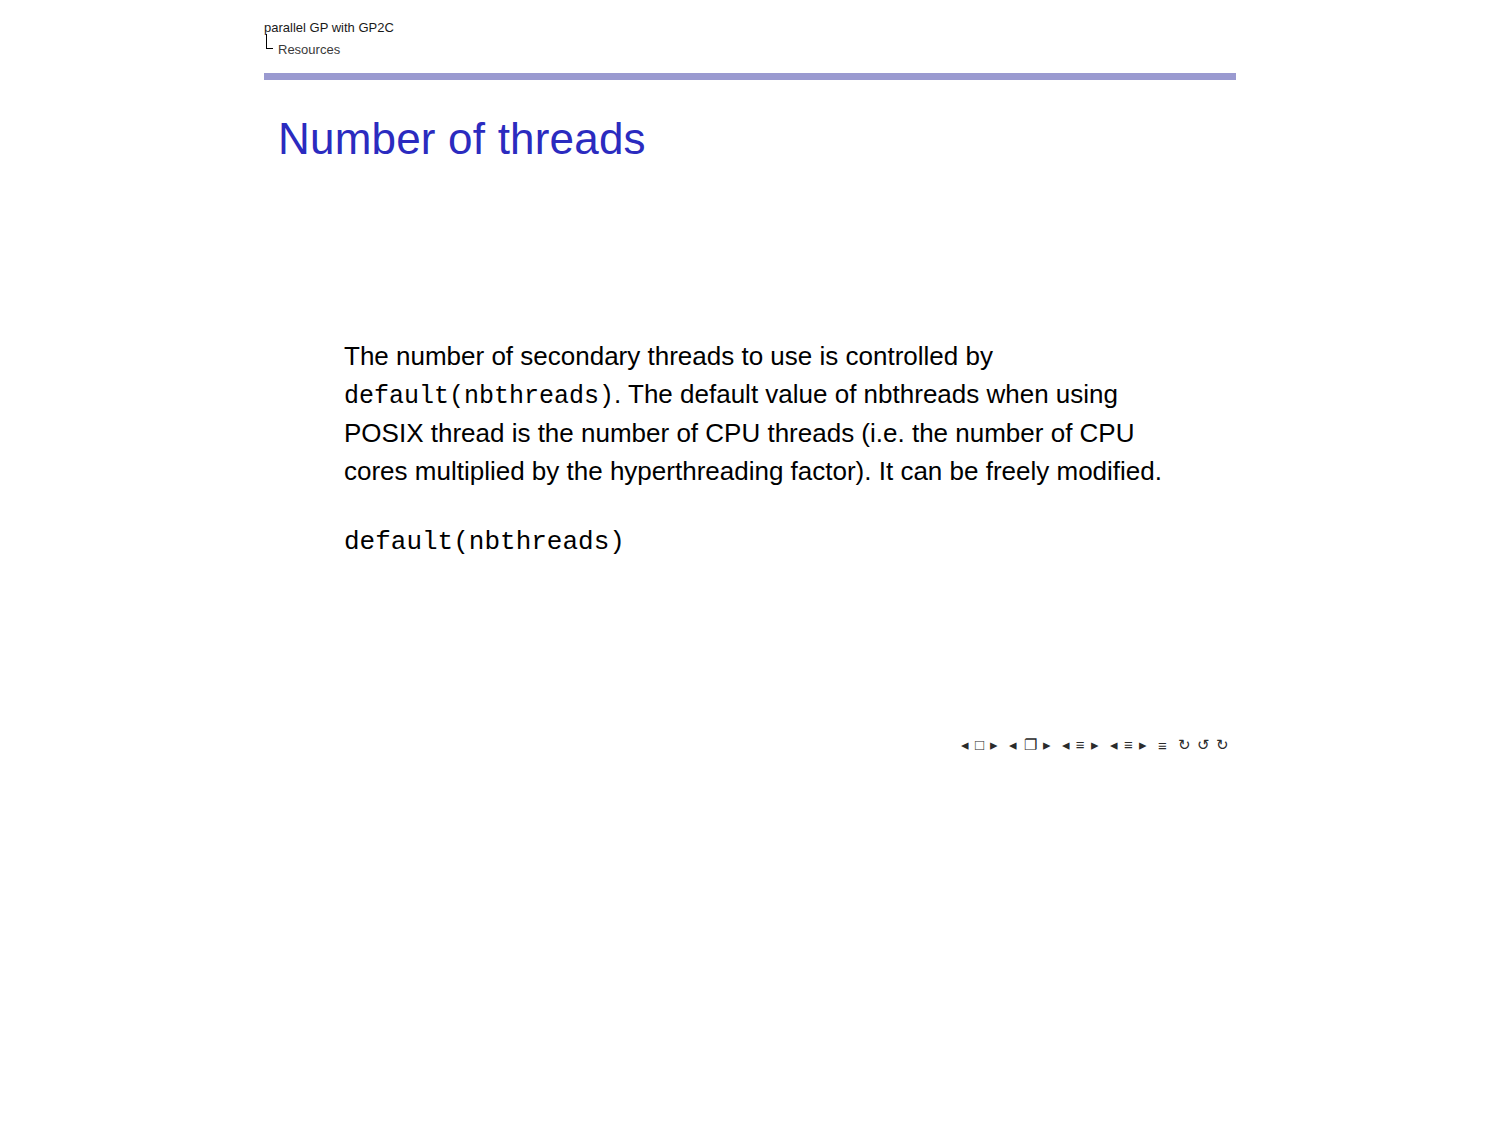parallel GP with GP2C
Resources
Number of threads
The number of secondary threads to use is controlled by default(nbthreads). The default value of nbthreads when using POSIX thread is the number of CPU threads (i.e. the number of CPU cores multiplied by the hyperthreading factor). It can be freely modified.
default(nbthreads)
◂ □ ▸ ◂ ❐ ▸ ◂ ≡ ▸ ◂ ≡ ▸ ≡ ↻ ↺ ↻